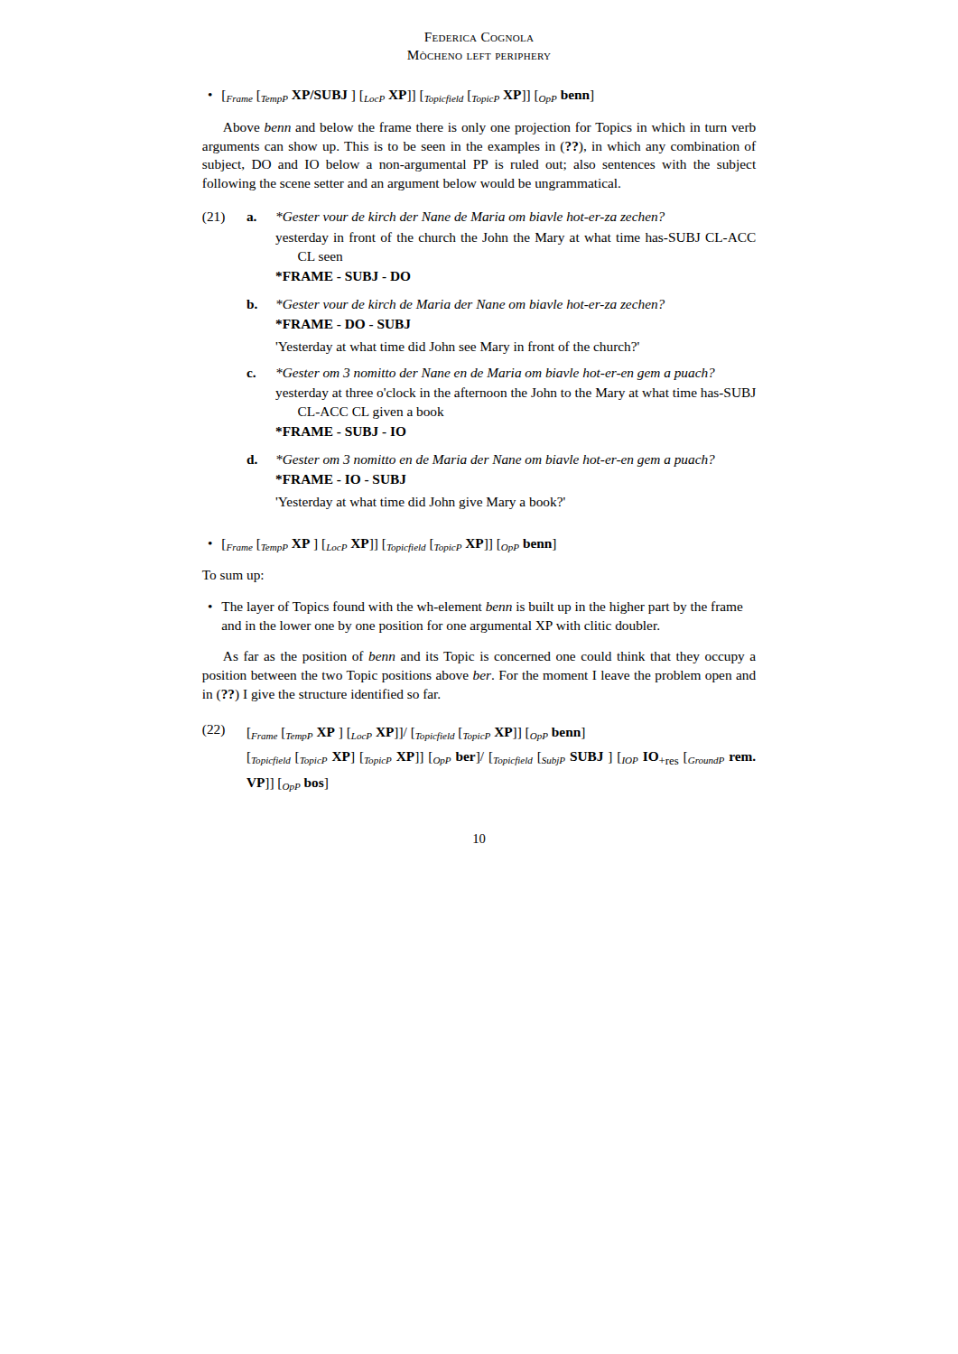Federica Cognola
Mòcheno left periphery
[Frame [TempP XP/SUBJ ] [LocP XP]] [Topicfield [TopicP XP]] [OpP benn]
Above benn and below the frame there is only one projection for Topics in which in turn verb arguments can show up. This is to be seen in the examples in (??), in which any combination of subject, DO and IO below a non-argumental PP is ruled out; also sentences with the subject following the scene setter and an argument below would be ungrammatical.
(21)
a.
*Gester vour de kirch der Nane de Maria om biavle hot-er-za zechen? yesterday in front of the church the John the Mary at what time has-SUBJ CL-ACC CL seen *FRAME - SUBJ - DO
b.
*Gester vour de kirch de Maria der Nane om biavle hot-er-za zechen? *FRAME - DO - SUBJ 'Yesterday at what time did John see Mary in front of the church?'
c.
*Gester om 3 nomitto der Nane en de Maria om biavle hot-er-en gem a puach? yesterday at three o'clock in the afternoon the John to the Mary at what time has-SUBJ CL-ACC CL given a book *FRAME - SUBJ - IO
d.
*Gester om 3 nomitto en de Maria der Nane om biavle hot-er-en gem a puach? *FRAME - IO - SUBJ 'Yesterday at what time did John give Mary a book?'
[Frame [TempP XP ] [LocP XP]] [Topicfield [TopicP XP]] [OpP benn]
To sum up:
The layer of Topics found with the wh-element benn is built up in the higher part by the frame and in the lower one by one position for one argumental XP with clitic doubler.
As far as the position of benn and its Topic is concerned one could think that they occupy a position between the two Topic positions above ber. For the moment I leave the problem open and in (??) I give the structure identified so far.
(22)
[Frame [TempP XP ] [LocP XP]]/ [Topicfield [TopicP XP]] [OpP benn]
[Topicfield [TopicP XP] [TopicP XP]] [OpP ber]/ [Topicfield [SubjP SUBJ ] [IOP IO+res [GroundP rem. VP]] [OpP bos]
10